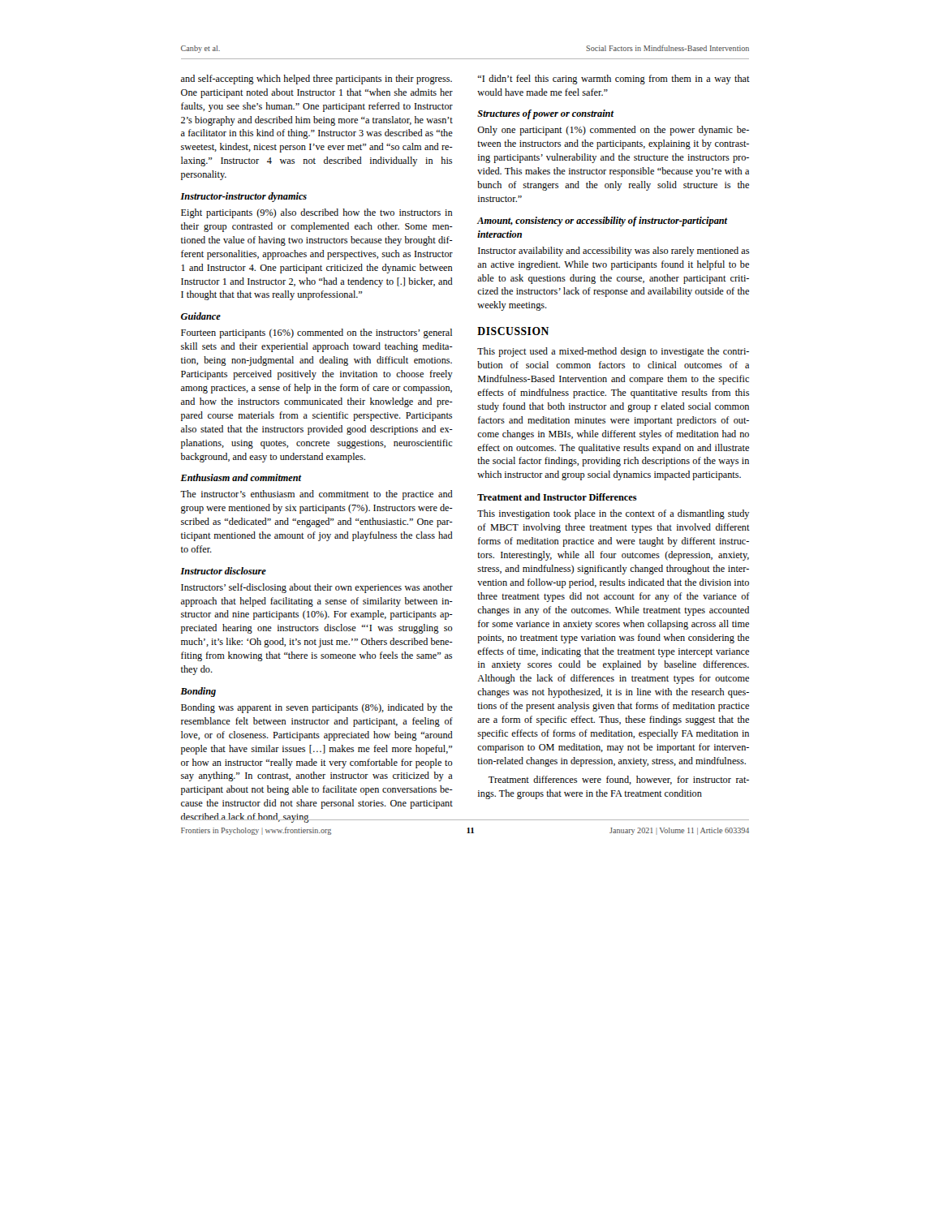Canby et al.
Social Factors in Mindfulness-Based Intervention
and self-accepting which helped three participants in their progress. One participant noted about Instructor 1 that “when she admits her faults, you see she’s human.” One participant referred to Instructor 2’s biography and described him being more “a translator, he wasn’t a facilitator in this kind of thing.” Instructor 3 was described as “the sweetest, kindest, nicest person I’ve ever met” and “so calm and relaxing.” Instructor 4 was not described individually in his personality.
Instructor-instructor dynamics
Eight participants (9%) also described how the two instructors in their group contrasted or complemented each other. Some mentioned the value of having two instructors because they brought different personalities, approaches and perspectives, such as Instructor 1 and Instructor 4. One participant criticized the dynamic between Instructor 1 and Instructor 2, who “had a tendency to [.] bicker, and I thought that that was really unprofessional.”
Guidance
Fourteen participants (16%) commented on the instructors’ general skill sets and their experiential approach toward teaching meditation, being non-judgmental and dealing with difficult emotions. Participants perceived positively the invitation to choose freely among practices, a sense of help in the form of care or compassion, and how the instructors communicated their knowledge and prepared course materials from a scientific perspective. Participants also stated that the instructors provided good descriptions and explanations, using quotes, concrete suggestions, neuroscientific background, and easy to understand examples.
Enthusiasm and commitment
The instructor’s enthusiasm and commitment to the practice and group were mentioned by six participants (7%). Instructors were described as “dedicated” and “engaged” and “enthusiastic.” One participant mentioned the amount of joy and playfulness the class had to offer.
Instructor disclosure
Instructors’ self-disclosing about their own experiences was another approach that helped facilitating a sense of similarity between instructor and nine participants (10%). For example, participants appreciated hearing one instructors disclose “‘I was struggling so much’, it’s like: ‘Oh good, it’s not just me.’” Others described benefiting from knowing that “there is someone who feels the same” as they do.
Bonding
Bonding was apparent in seven participants (8%), indicated by the resemblance felt between instructor and participant, a feeling of love, or of closeness. Participants appreciated how being “around people that have similar issues […] makes me feel more hopeful,” or how an instructor “really made it very comfortable for people to say anything.” In contrast, another instructor was criticized by a participant about not being able to facilitate open conversations because the instructor did not share personal stories. One participant described a lack of bond, saying
“I didn’t feel this caring warmth coming from them in a way that would have made me feel safer.”
Structures of power or constraint
Only one participant (1%) commented on the power dynamic between the instructors and the participants, explaining it by contrasting participants’ vulnerability and the structure the instructors provided. This makes the instructor responsible “because you’re with a bunch of strangers and the only really solid structure is the instructor.”
Amount, consistency or accessibility of instructor-participant interaction
Instructor availability and accessibility was also rarely mentioned as an active ingredient. While two participants found it helpful to be able to ask questions during the course, another participant criticized the instructors’ lack of response and availability outside of the weekly meetings.
Discussion
This project used a mixed-method design to investigate the contribution of social common factors to clinical outcomes of a Mindfulness-Based Intervention and compare them to the specific effects of mindfulness practice. The quantitative results from this study found that both instructor and group r elated social common factors and meditation minutes were important predictors of outcome changes in MBIs, while different styles of meditation had no effect on outcomes. The qualitative results expand on and illustrate the social factor findings, providing rich descriptions of the ways in which instructor and group social dynamics impacted participants.
Treatment and Instructor Differences
This investigation took place in the context of a dismantling study of MBCT involving three treatment types that involved different forms of meditation practice and were taught by different instructors. Interestingly, while all four outcomes (depression, anxiety, stress, and mindfulness) significantly changed throughout the intervention and follow-up period, results indicated that the division into three treatment types did not account for any of the variance of changes in any of the outcomes. While treatment types accounted for some variance in anxiety scores when collapsing across all time points, no treatment type variation was found when considering the effects of time, indicating that the treatment type intercept variance in anxiety scores could be explained by baseline differences. Although the lack of differences in treatment types for outcome changes was not hypothesized, it is in line with the research questions of the present analysis given that forms of meditation practice are a form of specific effect. Thus, these findings suggest that the specific effects of forms of meditation, especially FA meditation in comparison to OM meditation, may not be important for intervention-related changes in depression, anxiety, stress, and mindfulness.
Treatment differences were found, however, for instructor ratings. The groups that were in the FA treatment condition
Frontiers in Psychology | www.frontiersin.org
11
January 2021 | Volume 11 | Article 603394